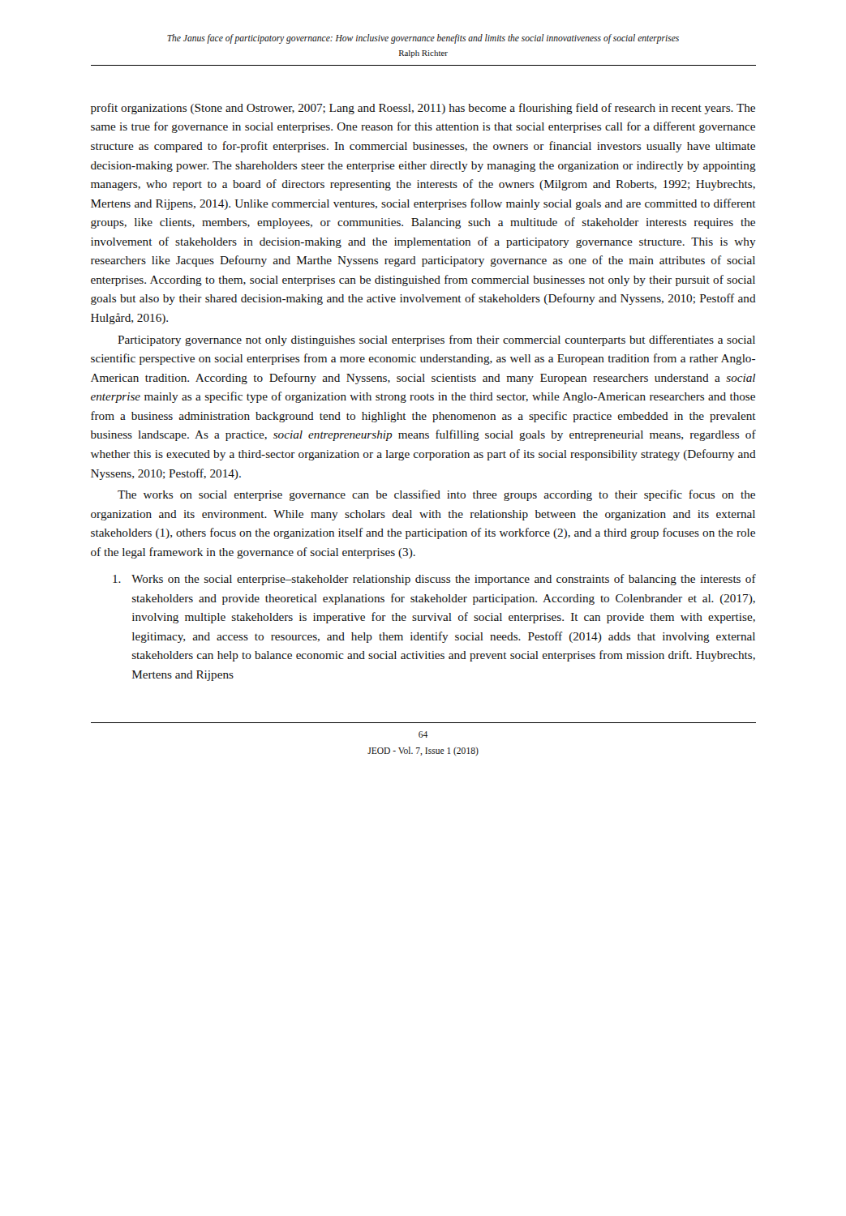The Janus face of participatory governance: How inclusive governance benefits and limits the social innovativeness of social enterprises
Ralph Richter
profit organizations (Stone and Ostrower, 2007; Lang and Roessl, 2011) has become a flourishing field of research in recent years. The same is true for governance in social enterprises. One reason for this attention is that social enterprises call for a different governance structure as compared to for-profit enterprises. In commercial businesses, the owners or financial investors usually have ultimate decision-making power. The shareholders steer the enterprise either directly by managing the organization or indirectly by appointing managers, who report to a board of directors representing the interests of the owners (Milgrom and Roberts, 1992; Huybrechts, Mertens and Rijpens, 2014). Unlike commercial ventures, social enterprises follow mainly social goals and are committed to different groups, like clients, members, employees, or communities. Balancing such a multitude of stakeholder interests requires the involvement of stakeholders in decision-making and the implementation of a participatory governance structure. This is why researchers like Jacques Defourny and Marthe Nyssens regard participatory governance as one of the main attributes of social enterprises. According to them, social enterprises can be distinguished from commercial businesses not only by their pursuit of social goals but also by their shared decision-making and the active involvement of stakeholders (Defourny and Nyssens, 2010; Pestoff and Hulgård, 2016).
Participatory governance not only distinguishes social enterprises from their commercial counterparts but differentiates a social scientific perspective on social enterprises from a more economic understanding, as well as a European tradition from a rather Anglo-American tradition. According to Defourny and Nyssens, social scientists and many European researchers understand a social enterprise mainly as a specific type of organization with strong roots in the third sector, while Anglo-American researchers and those from a business administration background tend to highlight the phenomenon as a specific practice embedded in the prevalent business landscape. As a practice, social entrepreneurship means fulfilling social goals by entrepreneurial means, regardless of whether this is executed by a third-sector organization or a large corporation as part of its social responsibility strategy (Defourny and Nyssens, 2010; Pestoff, 2014).
The works on social enterprise governance can be classified into three groups according to their specific focus on the organization and its environment. While many scholars deal with the relationship between the organization and its external stakeholders (1), others focus on the organization itself and the participation of its workforce (2), and a third group focuses on the role of the legal framework in the governance of social enterprises (3).
Works on the social enterprise–stakeholder relationship discuss the importance and constraints of balancing the interests of stakeholders and provide theoretical explanations for stakeholder participation. According to Colenbrander et al. (2017), involving multiple stakeholders is imperative for the survival of social enterprises. It can provide them with expertise, legitimacy, and access to resources, and help them identify social needs. Pestoff (2014) adds that involving external stakeholders can help to balance economic and social activities and prevent social enterprises from mission drift. Huybrechts, Mertens and Rijpens
64
JEOD - Vol. 7, Issue 1 (2018)